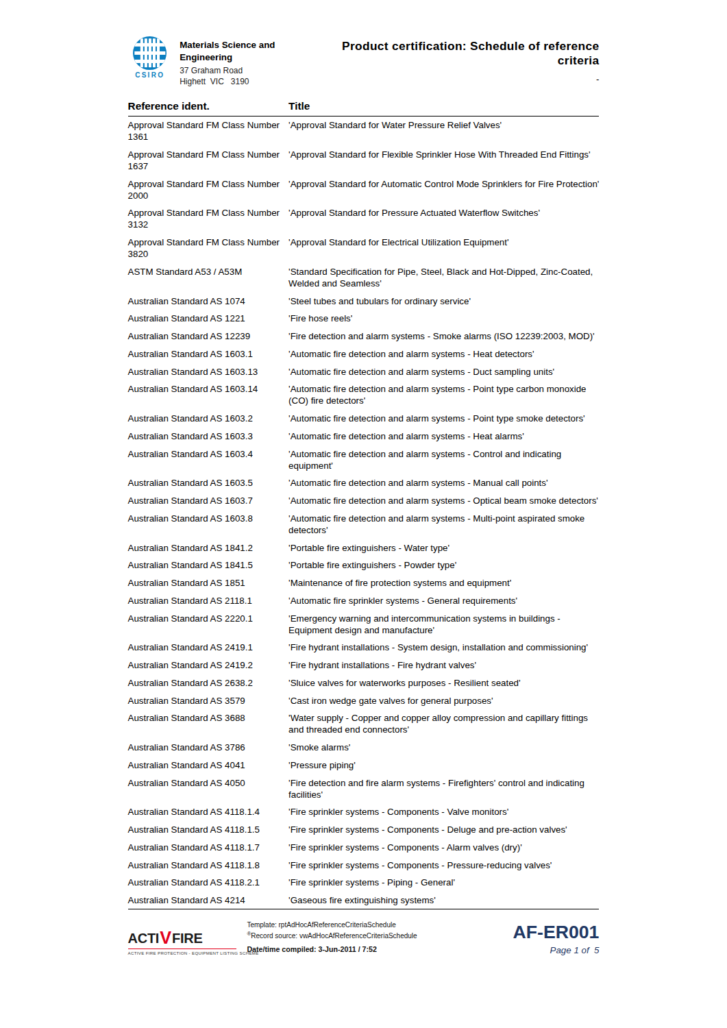CSIRO
Materials Science and Engineering
37 Graham Road
Highett VIC 3190
Product certification: Schedule of reference criteria
-
| Reference ident. | Title |
| --- | --- |
| Approval Standard FM Class Number 1361 | 'Approval Standard for Water Pressure Relief Valves' |
| Approval Standard FM Class Number 1637 | 'Approval Standard for Flexible Sprinkler Hose With Threaded End Fittings' |
| Approval Standard FM Class Number 2000 | 'Approval Standard for Automatic Control Mode Sprinklers for Fire Protection' |
| Approval Standard FM Class Number 3132 | 'Approval Standard for Pressure Actuated Waterflow Switches' |
| Approval Standard FM Class Number 3820 | 'Approval Standard for Electrical Utilization Equipment' |
| ASTM Standard A53 / A53M | 'Standard Specification for Pipe, Steel, Black and Hot-Dipped, Zinc-Coated, Welded and Seamless' |
| Australian Standard AS 1074 | 'Steel tubes and tubulars for ordinary service' |
| Australian Standard AS 1221 | 'Fire hose reels' |
| Australian Standard AS 12239 | 'Fire detection and alarm systems - Smoke alarms (ISO 12239:2003, MOD)' |
| Australian Standard AS 1603.1 | 'Automatic fire detection and alarm systems - Heat detectors' |
| Australian Standard AS 1603.13 | 'Automatic fire detection and alarm systems - Duct sampling units' |
| Australian Standard AS 1603.14 | 'Automatic fire detection and alarm systems - Point type carbon monoxide (CO) fire detectors' |
| Australian Standard AS 1603.2 | 'Automatic fire detection and alarm systems - Point type smoke detectors' |
| Australian Standard AS 1603.3 | 'Automatic fire detection and alarm systems - Heat alarms' |
| Australian Standard AS 1603.4 | 'Automatic fire detection and alarm systems - Control and indicating equipment' |
| Australian Standard AS 1603.5 | 'Automatic fire detection and alarm systems - Manual call points' |
| Australian Standard AS 1603.7 | 'Automatic fire detection and alarm systems - Optical beam smoke detectors' |
| Australian Standard AS 1603.8 | 'Automatic fire detection and alarm systems - Multi-point aspirated smoke detectors' |
| Australian Standard AS 1841.2 | 'Portable fire extinguishers - Water type' |
| Australian Standard AS 1841.5 | 'Portable fire extinguishers - Powder type' |
| Australian Standard AS 1851 | 'Maintenance of fire protection systems and equipment' |
| Australian Standard AS 2118.1 | 'Automatic fire sprinkler systems - General requirements' |
| Australian Standard AS 2220.1 | 'Emergency warning and intercommunication systems in buildings - Equipment design and manufacture' |
| Australian Standard AS 2419.1 | 'Fire hydrant installations - System design, installation and commissioning' |
| Australian Standard AS 2419.2 | 'Fire hydrant installations - Fire hydrant valves' |
| Australian Standard AS 2638.2 | 'Sluice valves for waterworks purposes - Resilient seated' |
| Australian Standard AS 3579 | 'Cast iron wedge gate valves for general purposes' |
| Australian Standard AS 3688 | 'Water supply - Copper and copper alloy compression and capillary fittings and threaded end connectors' |
| Australian Standard AS 3786 | 'Smoke alarms' |
| Australian Standard AS 4041 | 'Pressure piping' |
| Australian Standard AS 4050 | 'Fire detection and fire alarm systems - Firefighters' control and indicating facilities' |
| Australian Standard AS 4118.1.4 | 'Fire sprinkler systems - Components - Valve monitors' |
| Australian Standard AS 4118.1.5 | 'Fire sprinkler systems - Components - Deluge and pre-action valves' |
| Australian Standard AS 4118.1.7 | 'Fire sprinkler systems - Components - Alarm valves (dry)' |
| Australian Standard AS 4118.1.8 | 'Fire sprinkler systems - Components - Pressure-reducing valves' |
| Australian Standard AS 4118.2.1 | 'Fire sprinkler systems - Piping - General' |
| Australian Standard AS 4214 | 'Gaseous fire extinguishing systems' |
ACTI VFIRE
ACTIVE FIRE PROTECTION - EQUIPMENT LISTING SCHEME
Template: rptAdHocAfReferenceCriteriaSchedule
®Record source: vwAdHocAfReferenceCriteriaSchedule
Date/time compiled: 3-Jun-2011 / 7:52
AF-ER001
Page 1 of 5